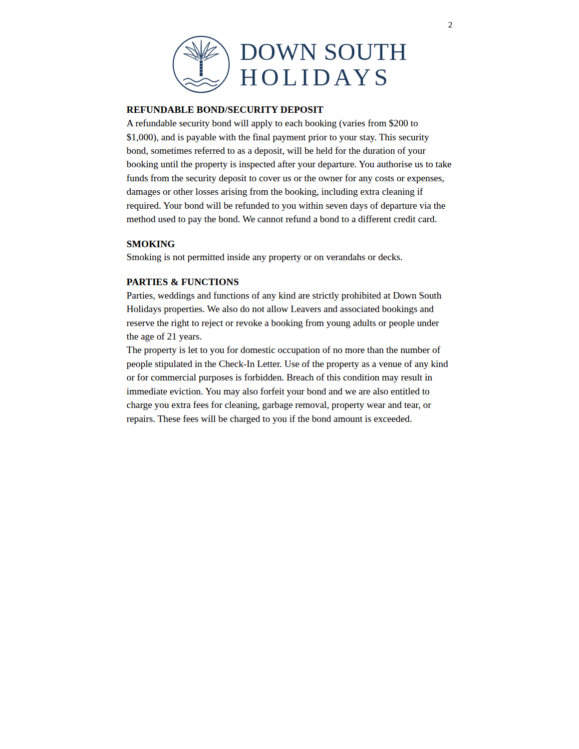2
DOWN SOUTH HOLIDAYS
REFUNDABLE BOND/SECURITY DEPOSIT
A refundable security bond will apply to each booking (varies from $200 to $1,000), and is payable with the final payment prior to your stay. This security bond, sometimes referred to as a deposit, will be held for the duration of your booking until the property is inspected after your departure. You authorise us to take funds from the security deposit to cover us or the owner for any costs or expenses, damages or other losses arising from the booking, including extra cleaning if required. Your bond will be refunded to you within seven days of departure via the method used to pay the bond. We cannot refund a bond to a different credit card.
SMOKING
Smoking is not permitted inside any property or on verandahs or decks.
PARTIES & FUNCTIONS
Parties, weddings and functions of any kind are strictly prohibited at Down South Holidays properties. We also do not allow Leavers and associated bookings and reserve the right to reject or revoke a booking from young adults or people under the age of 21 years.
The property is let to you for domestic occupation of no more than the number of people stipulated in the Check-In Letter. Use of the property as a venue of any kind or for commercial purposes is forbidden. Breach of this condition may result in immediate eviction. You may also forfeit your bond and we are also entitled to charge you extra fees for cleaning, garbage removal, property wear and tear, or repairs. These fees will be charged to you if the bond amount is exceeded.